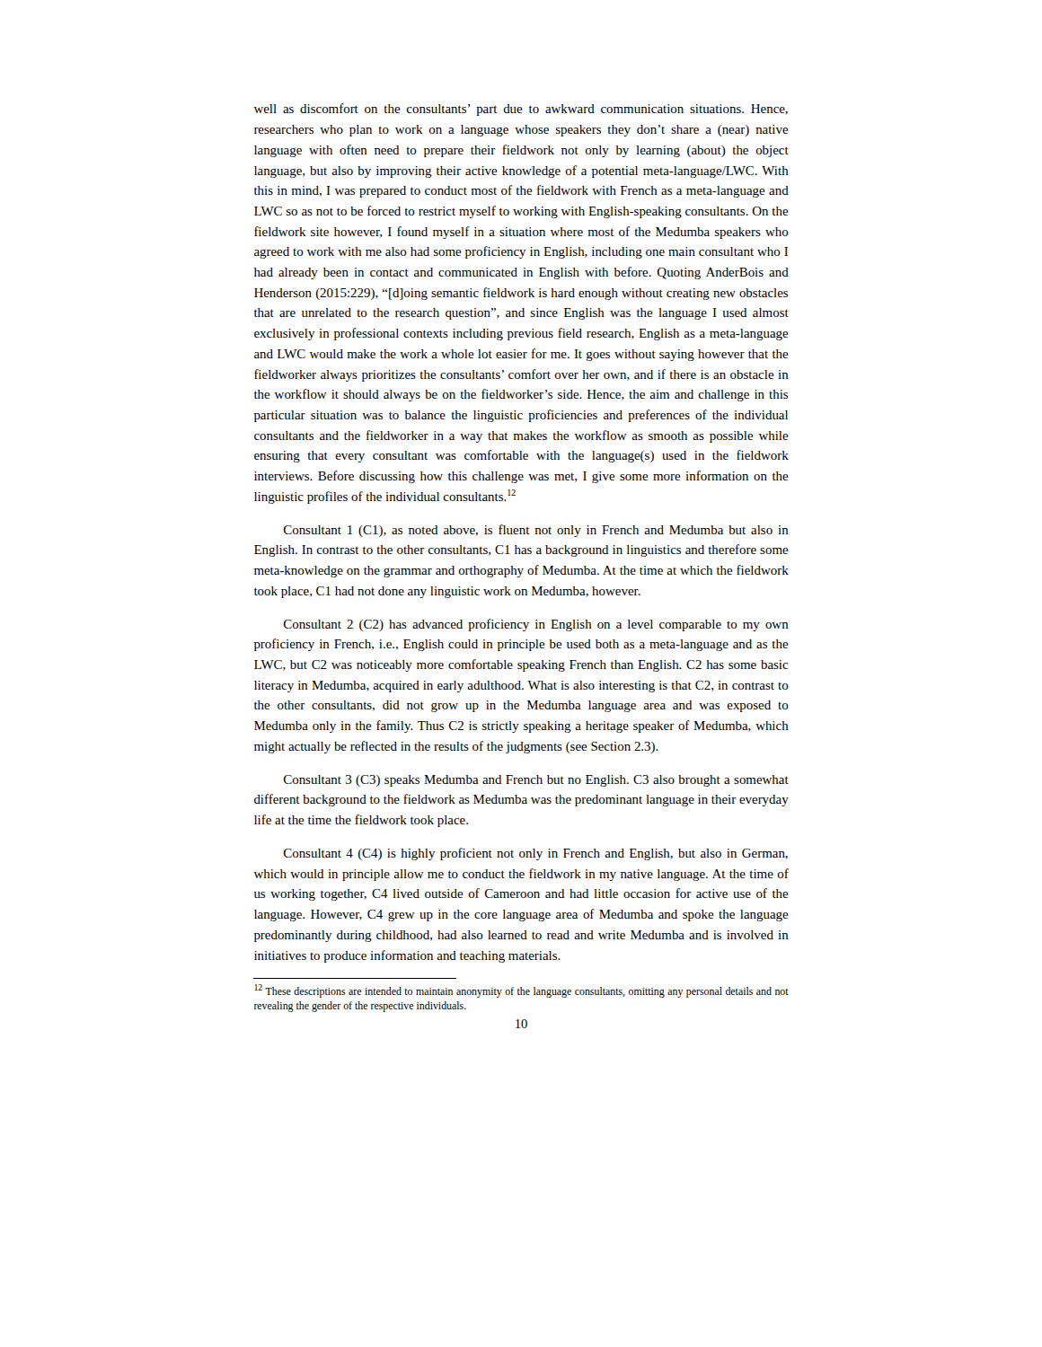well as discomfort on the consultants’ part due to awkward communication situations. Hence, researchers who plan to work on a language whose speakers they don’t share a (near) native language with often need to prepare their fieldwork not only by learning (about) the object language, but also by improving their active knowledge of a potential meta-language/LWC. With this in mind, I was prepared to conduct most of the fieldwork with French as a meta-language and LWC so as not to be forced to restrict myself to working with English-speaking consultants. On the fieldwork site however, I found myself in a situation where most of the Medumba speakers who agreed to work with me also had some proficiency in English, including one main consultant who I had already been in contact and communicated in English with before. Quoting AnderBois and Henderson (2015:229), “[d]oing semantic fieldwork is hard enough without creating new obstacles that are unrelated to the research question”, and since English was the language I used almost exclusively in professional contexts including previous field research, English as a meta-language and LWC would make the work a whole lot easier for me. It goes without saying however that the fieldworker always prioritizes the consultants’ comfort over her own, and if there is an obstacle in the workflow it should always be on the fieldworker’s side. Hence, the aim and challenge in this particular situation was to balance the linguistic proficiencies and preferences of the individual consultants and the fieldworker in a way that makes the workflow as smooth as possible while ensuring that every consultant was comfortable with the language(s) used in the fieldwork interviews. Before discussing how this challenge was met, I give some more information on the linguistic profiles of the individual consultants.12
Consultant 1 (C1), as noted above, is fluent not only in French and Medumba but also in English. In contrast to the other consultants, C1 has a background in linguistics and therefore some meta-knowledge on the grammar and orthography of Medumba. At the time at which the fieldwork took place, C1 had not done any linguistic work on Medumba, however.
Consultant 2 (C2) has advanced proficiency in English on a level comparable to my own proficiency in French, i.e., English could in principle be used both as a meta-language and as the LWC, but C2 was noticeably more comfortable speaking French than English. C2 has some basic literacy in Medumba, acquired in early adulthood. What is also interesting is that C2, in contrast to the other consultants, did not grow up in the Medumba language area and was exposed to Medumba only in the family. Thus C2 is strictly speaking a heritage speaker of Medumba, which might actually be reflected in the results of the judgments (see Section 2.3).
Consultant 3 (C3) speaks Medumba and French but no English. C3 also brought a somewhat different background to the fieldwork as Medumba was the predominant language in their everyday life at the time the fieldwork took place.
Consultant 4 (C4) is highly proficient not only in French and English, but also in German, which would in principle allow me to conduct the fieldwork in my native language. At the time of us working together, C4 lived outside of Cameroon and had little occasion for active use of the language. However, C4 grew up in the core language area of Medumba and spoke the language predominantly during childhood, had also learned to read and write Medumba and is involved in initiatives to produce information and teaching materials.
12 These descriptions are intended to maintain anonymity of the language consultants, omitting any personal details and not revealing the gender of the respective individuals.
10